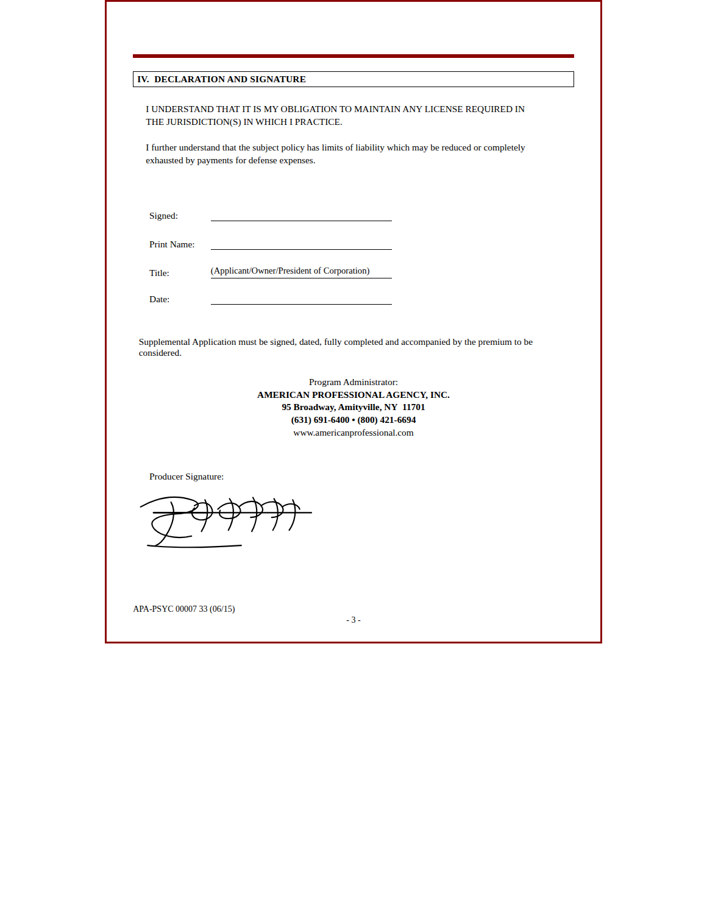IV. DECLARATION AND SIGNATURE
I understand that it is my obligation to maintain any license required in the jurisdiction(s) in which I practice.
I further understand that the subject policy has limits of liability which may be reduced or completely exhausted by payments for defense expenses.
Signed:
Print Name:
Title:
(Applicant/Owner/President of Corporation)
Date:
Supplemental Application must be signed, dated, fully completed and accompanied by the premium to be considered.
Program Administrator:
AMERICAN PROFESSIONAL AGENCY, INC.
95 Broadway, Amityville, NY 11701
(631) 691-6400 • (800) 421-6694
www.americanprofessional.com
Producer Signature:
APA-PSYC 00007 33 (06/15)
- 3 -